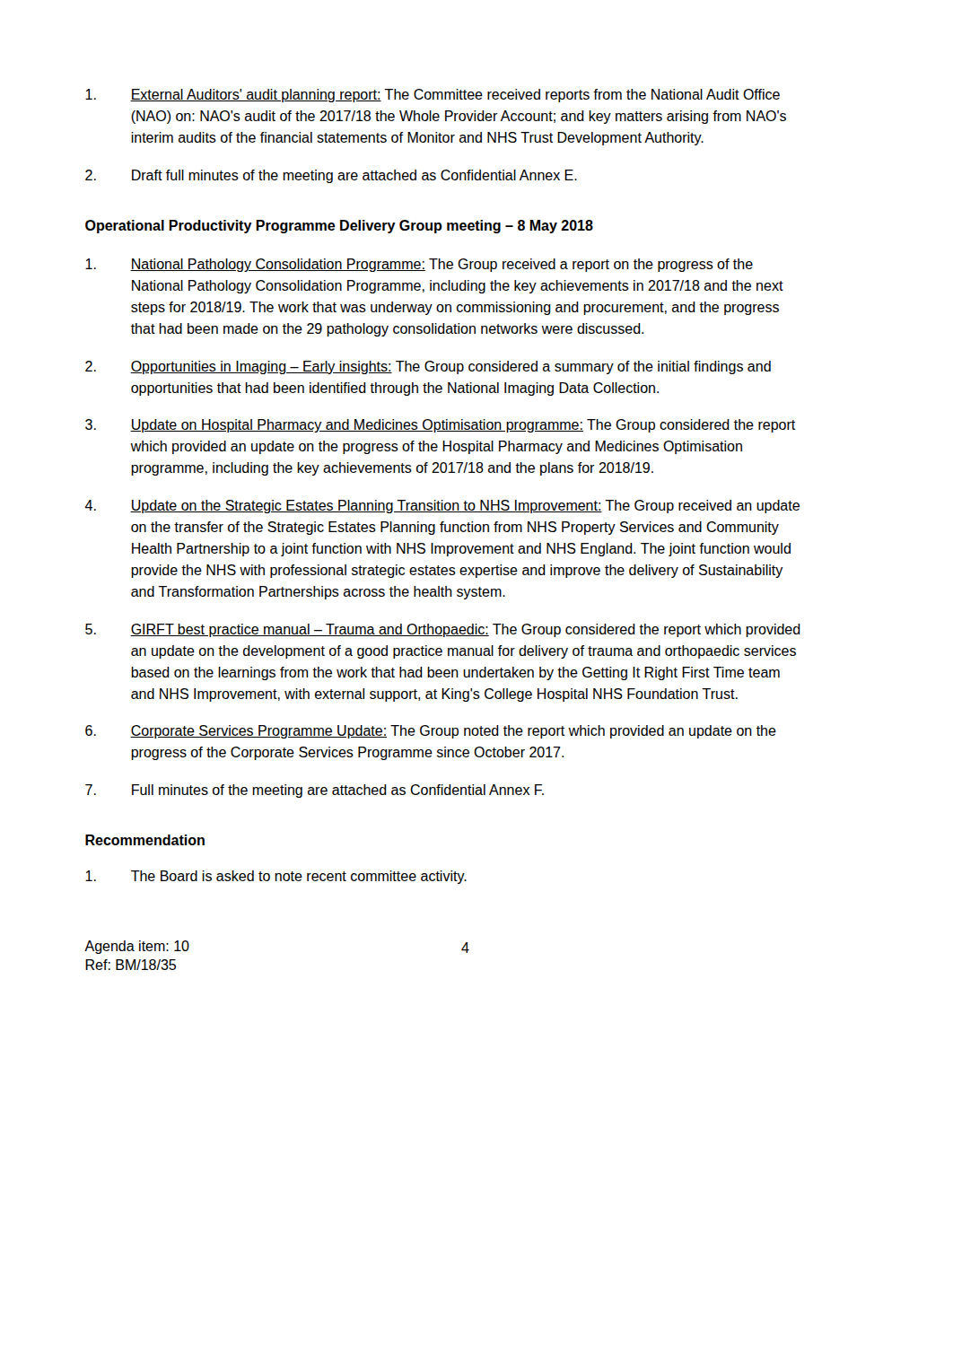External Auditors' audit planning report: The Committee received reports from the National Audit Office (NAO) on: NAO's audit of the 2017/18 the Whole Provider Account; and key matters arising from NAO's interim audits of the financial statements of Monitor and NHS Trust Development Authority.
Draft full minutes of the meeting are attached as Confidential Annex E.
Operational Productivity Programme Delivery Group meeting – 8 May 2018
National Pathology Consolidation Programme: The Group received a report on the progress of the National Pathology Consolidation Programme, including the key achievements in 2017/18 and the next steps for 2018/19. The work that was underway on commissioning and procurement, and the progress that had been made on the 29 pathology consolidation networks were discussed.
Opportunities in Imaging – Early insights: The Group considered a summary of the initial findings and opportunities that had been identified through the National Imaging Data Collection.
Update on Hospital Pharmacy and Medicines Optimisation programme: The Group considered the report which provided an update on the progress of the Hospital Pharmacy and Medicines Optimisation programme, including the key achievements of 2017/18 and the plans for 2018/19.
Update on the Strategic Estates Planning Transition to NHS Improvement: The Group received an update on the transfer of the Strategic Estates Planning function from NHS Property Services and Community Health Partnership to a joint function with NHS Improvement and NHS England. The joint function would provide the NHS with professional strategic estates expertise and improve the delivery of Sustainability and Transformation Partnerships across the health system.
GIRFT best practice manual – Trauma and Orthopaedic: The Group considered the report which provided an update on the development of a good practice manual for delivery of trauma and orthopaedic services based on the learnings from the work that had been undertaken by the Getting It Right First Time team and NHS Improvement, with external support, at King's College Hospital NHS Foundation Trust.
Corporate Services Programme Update: The Group noted the report which provided an update on the progress of the Corporate Services Programme since October 2017.
Full minutes of the meeting are attached as Confidential Annex F.
Recommendation
The Board is asked to note recent committee activity.
Agenda item: 10
Ref: BM/18/35
4